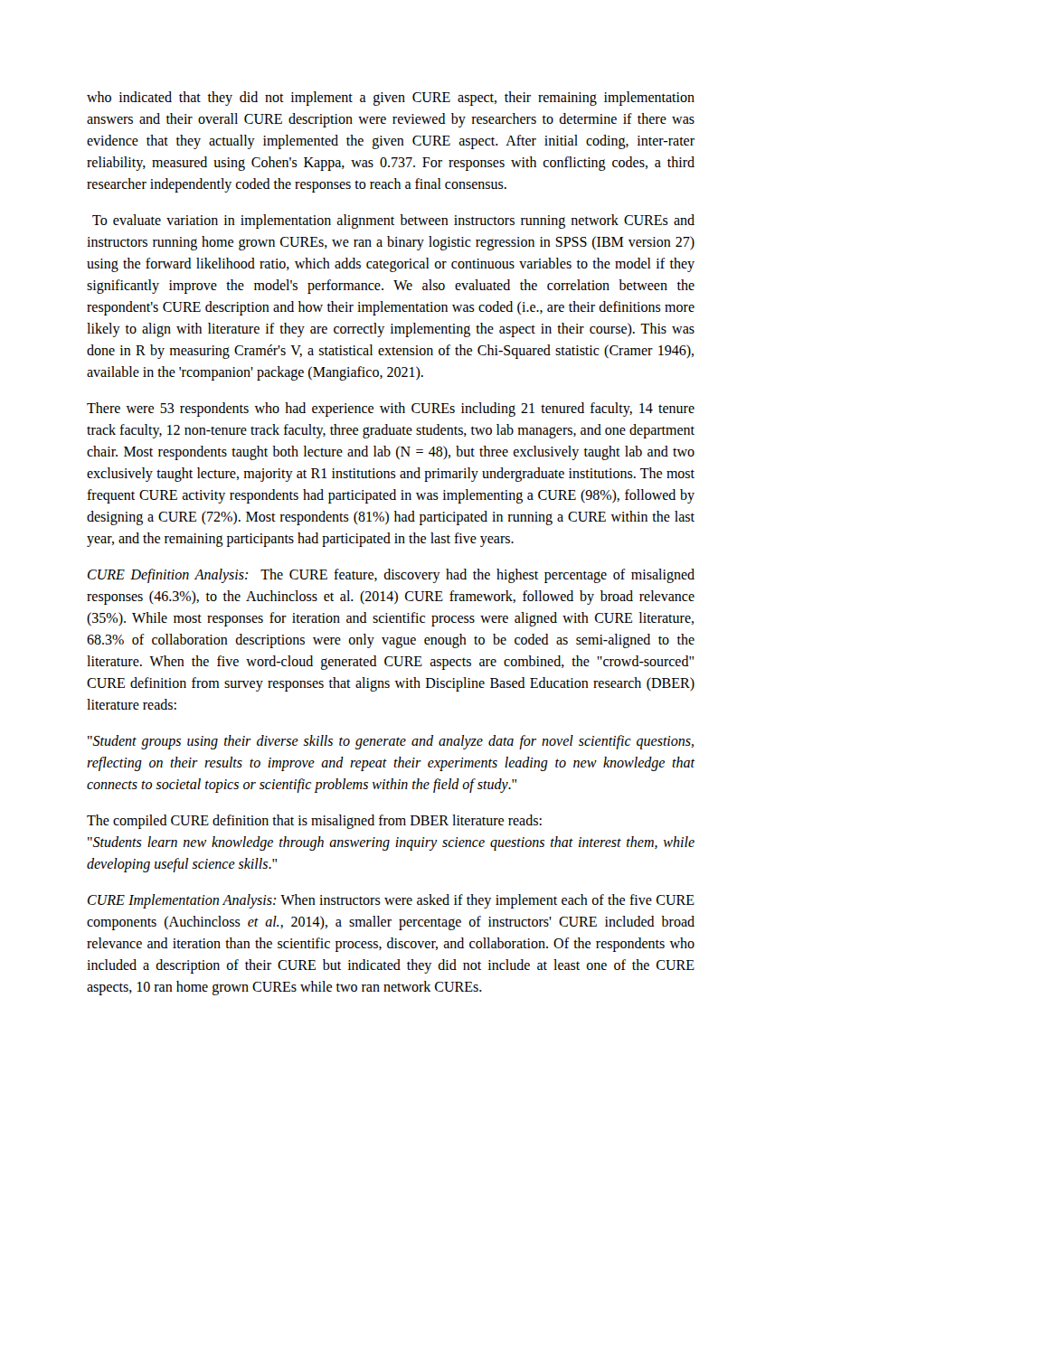who indicated that they did not implement a given CURE aspect, their remaining implementation answers and their overall CURE description were reviewed by researchers to determine if there was evidence that they actually implemented the given CURE aspect. After initial coding, inter-rater reliability, measured using Cohen's Kappa, was 0.737. For responses with conflicting codes, a third researcher independently coded the responses to reach a final consensus.
To evaluate variation in implementation alignment between instructors running network CUREs and instructors running home grown CUREs, we ran a binary logistic regression in SPSS (IBM version 27) using the forward likelihood ratio, which adds categorical or continuous variables to the model if they significantly improve the model's performance. We also evaluated the correlation between the respondent's CURE description and how their implementation was coded (i.e., are their definitions more likely to align with literature if they are correctly implementing the aspect in their course). This was done in R by measuring Cramér's V, a statistical extension of the Chi-Squared statistic (Cramer 1946), available in the 'rcompanion' package (Mangiafico, 2021).
There were 53 respondents who had experience with CUREs including 21 tenured faculty, 14 tenure track faculty, 12 non-tenure track faculty, three graduate students, two lab managers, and one department chair. Most respondents taught both lecture and lab (N = 48), but three exclusively taught lab and two exclusively taught lecture, majority at R1 institutions and primarily undergraduate institutions. The most frequent CURE activity respondents had participated in was implementing a CURE (98%), followed by designing a CURE (72%). Most respondents (81%) had participated in running a CURE within the last year, and the remaining participants had participated in the last five years.
CURE Definition Analysis: The CURE feature, discovery had the highest percentage of misaligned responses (46.3%), to the Auchincloss et al. (2014) CURE framework, followed by broad relevance (35%). While most responses for iteration and scientific process were aligned with CURE literature, 68.3% of collaboration descriptions were only vague enough to be coded as semi-aligned to the literature. When the five word-cloud generated CURE aspects are combined, the "crowd-sourced" CURE definition from survey responses that aligns with Discipline Based Education research (DBER) literature reads:
"Student groups using their diverse skills to generate and analyze data for novel scientific questions, reflecting on their results to improve and repeat their experiments leading to new knowledge that connects to societal topics or scientific problems within the field of study."
The compiled CURE definition that is misaligned from DBER literature reads:
"Students learn new knowledge through answering inquiry science questions that interest them, while developing useful science skills."
CURE Implementation Analysis: When instructors were asked if they implement each of the five CURE components (Auchincloss et al., 2014), a smaller percentage of instructors' CURE included broad relevance and iteration than the scientific process, discover, and collaboration. Of the respondents who included a description of their CURE but indicated they did not include at least one of the CURE aspects, 10 ran home grown CUREs while two ran network CUREs.